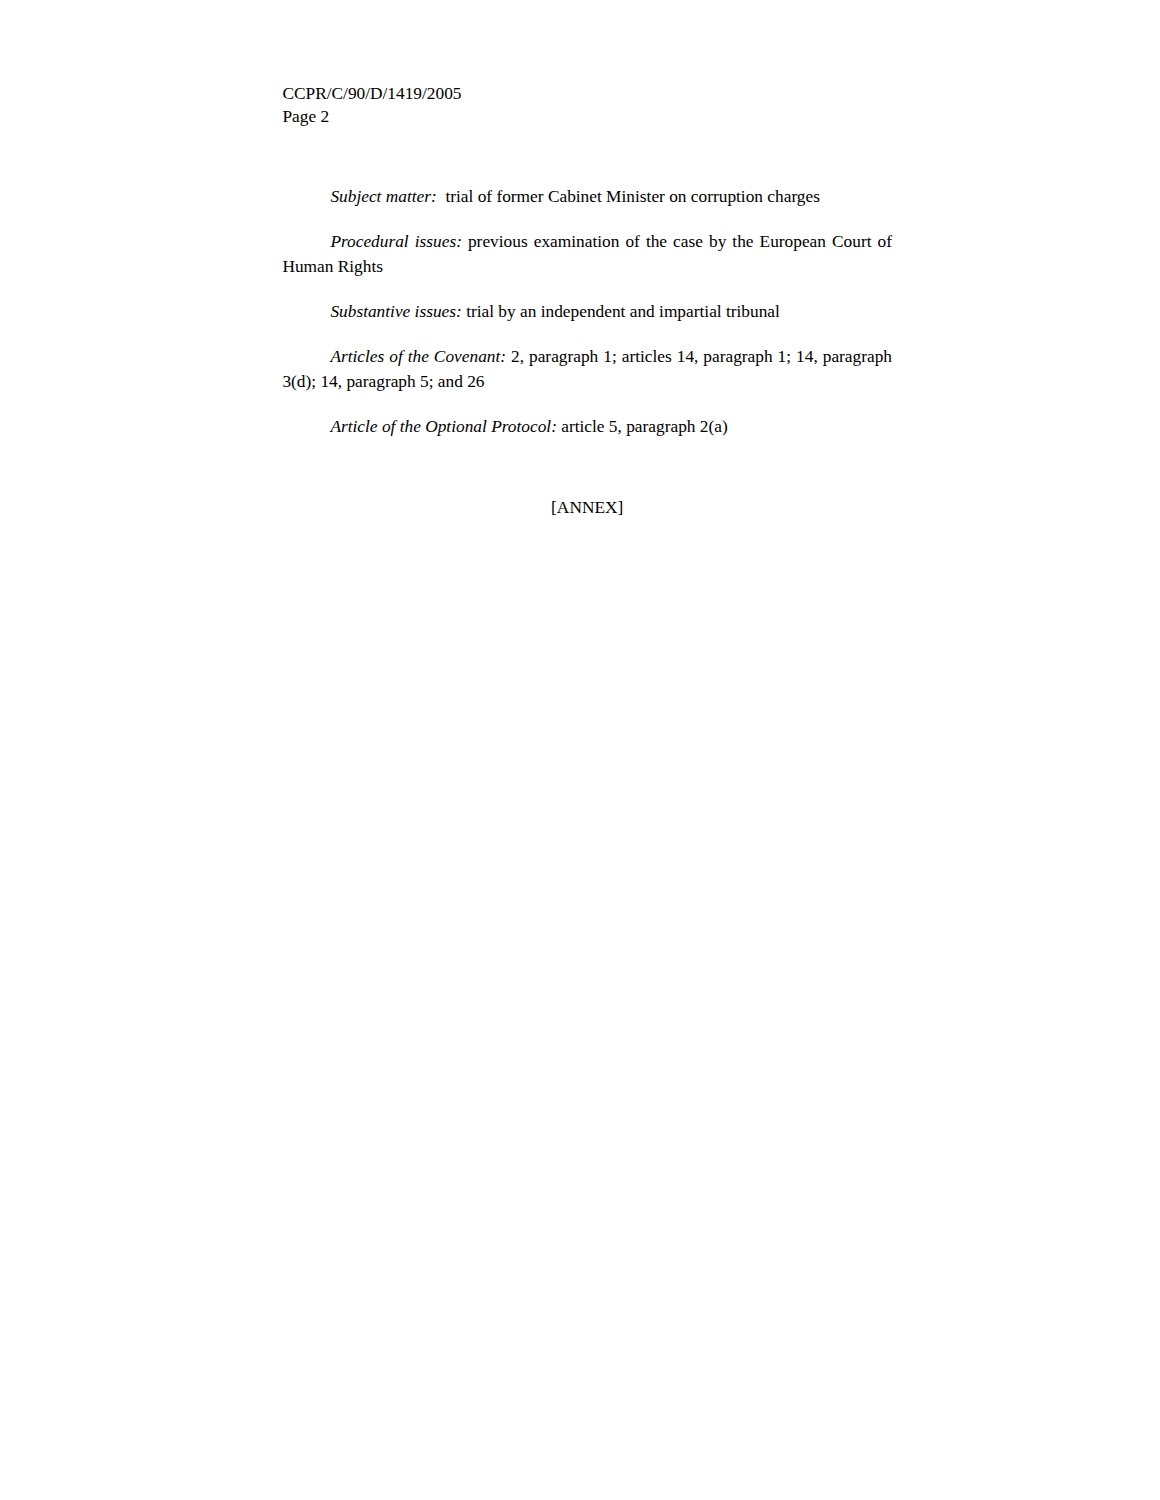CCPR/C/90/D/1419/2005
Page 2
Subject matter: trial of former Cabinet Minister on corruption charges
Procedural issues: previous examination of the case by the European Court of Human Rights
Substantive issues: trial by an independent and impartial tribunal
Articles of the Covenant: 2, paragraph 1; articles 14, paragraph 1; 14, paragraph 3(d); 14, paragraph 5; and 26
Article of the Optional Protocol: article 5, paragraph 2(a)
[ANNEX]